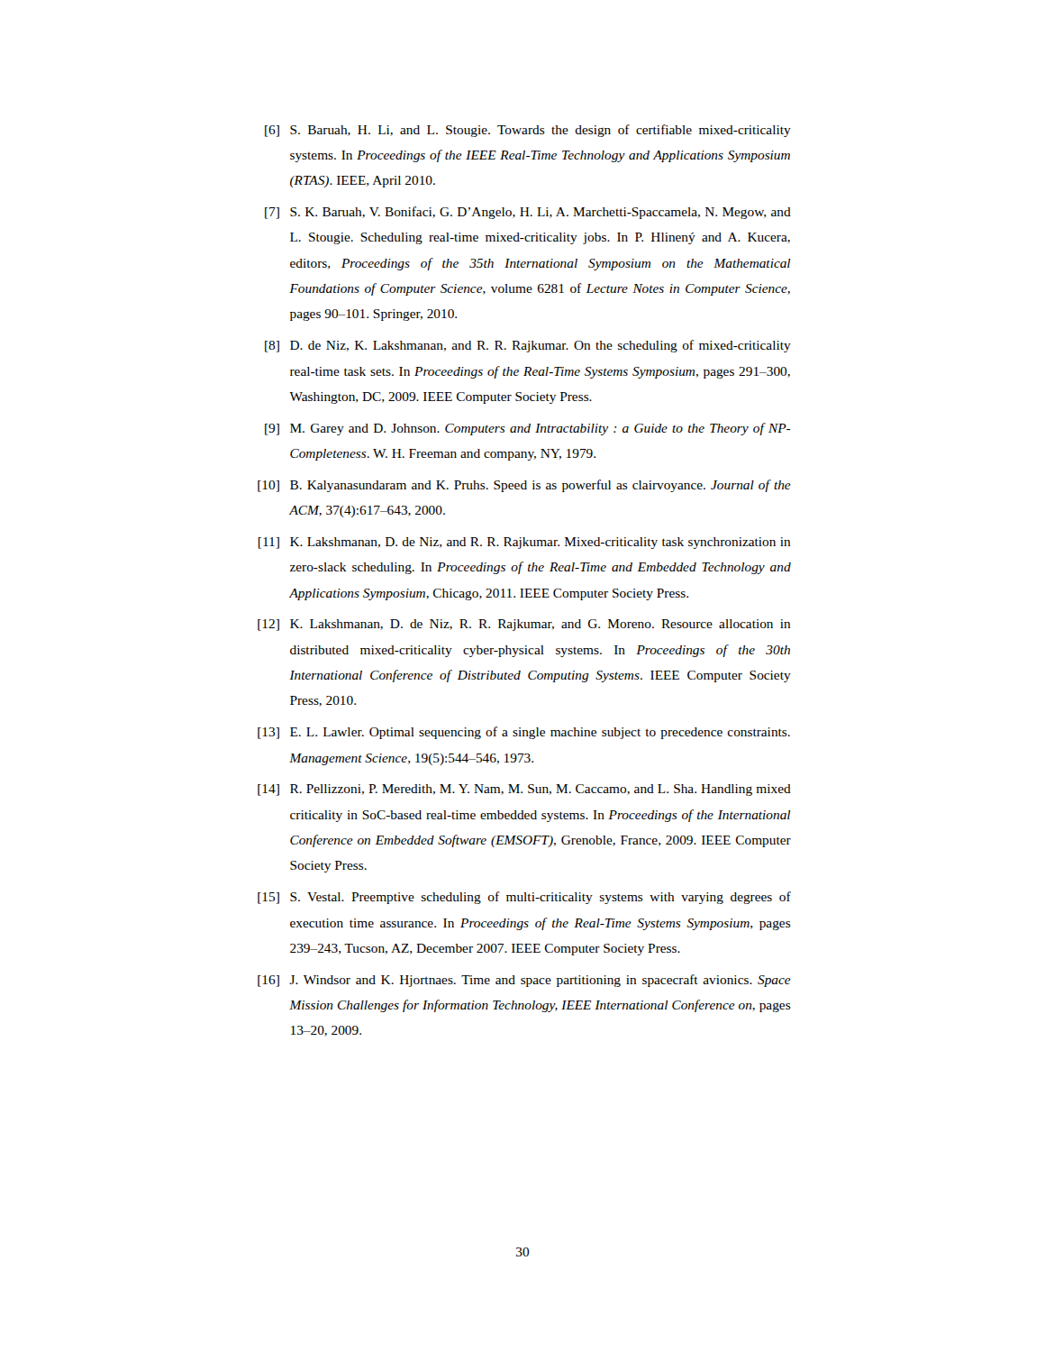[6] S. Baruah, H. Li, and L. Stougie. Towards the design of certifiable mixed-criticality systems. In Proceedings of the IEEE Real-Time Technology and Applications Symposium (RTAS). IEEE, April 2010.
[7] S. K. Baruah, V. Bonifaci, G. D’Angelo, H. Li, A. Marchetti-Spaccamela, N. Megow, and L. Stougie. Scheduling real-time mixed-criticality jobs. In P. Hlinený and A. Kucera, editors, Proceedings of the 35th International Symposium on the Mathematical Foundations of Computer Science, volume 6281 of Lecture Notes in Computer Science, pages 90–101. Springer, 2010.
[8] D. de Niz, K. Lakshmanan, and R. R. Rajkumar. On the scheduling of mixed-criticality real-time task sets. In Proceedings of the Real-Time Systems Symposium, pages 291–300, Washington, DC, 2009. IEEE Computer Society Press.
[9] M. Garey and D. Johnson. Computers and Intractability : a Guide to the Theory of NP-Completeness. W. H. Freeman and company, NY, 1979.
[10] B. Kalyanasundaram and K. Pruhs. Speed is as powerful as clairvoyance. Journal of the ACM, 37(4):617–643, 2000.
[11] K. Lakshmanan, D. de Niz, and R. R. Rajkumar. Mixed-criticality task synchronization in zero-slack scheduling. In Proceedings of the Real-Time and Embedded Technology and Applications Symposium, Chicago, 2011. IEEE Computer Society Press.
[12] K. Lakshmanan, D. de Niz, R. R. Rajkumar, and G. Moreno. Resource allocation in distributed mixed-criticality cyber-physical systems. In Proceedings of the 30th International Conference of Distributed Computing Systems. IEEE Computer Society Press, 2010.
[13] E. L. Lawler. Optimal sequencing of a single machine subject to precedence constraints. Management Science, 19(5):544–546, 1973.
[14] R. Pellizzoni, P. Meredith, M. Y. Nam, M. Sun, M. Caccamo, and L. Sha. Handling mixed criticality in SoC-based real-time embedded systems. In Proceedings of the International Conference on Embedded Software (EMSOFT), Grenoble, France, 2009. IEEE Computer Society Press.
[15] S. Vestal. Preemptive scheduling of multi-criticality systems with varying degrees of execution time assurance. In Proceedings of the Real-Time Systems Symposium, pages 239–243, Tucson, AZ, December 2007. IEEE Computer Society Press.
[16] J. Windsor and K. Hjortnaes. Time and space partitioning in spacecraft avionics. Space Mission Challenges for Information Technology, IEEE International Conference on, pages 13–20, 2009.
30